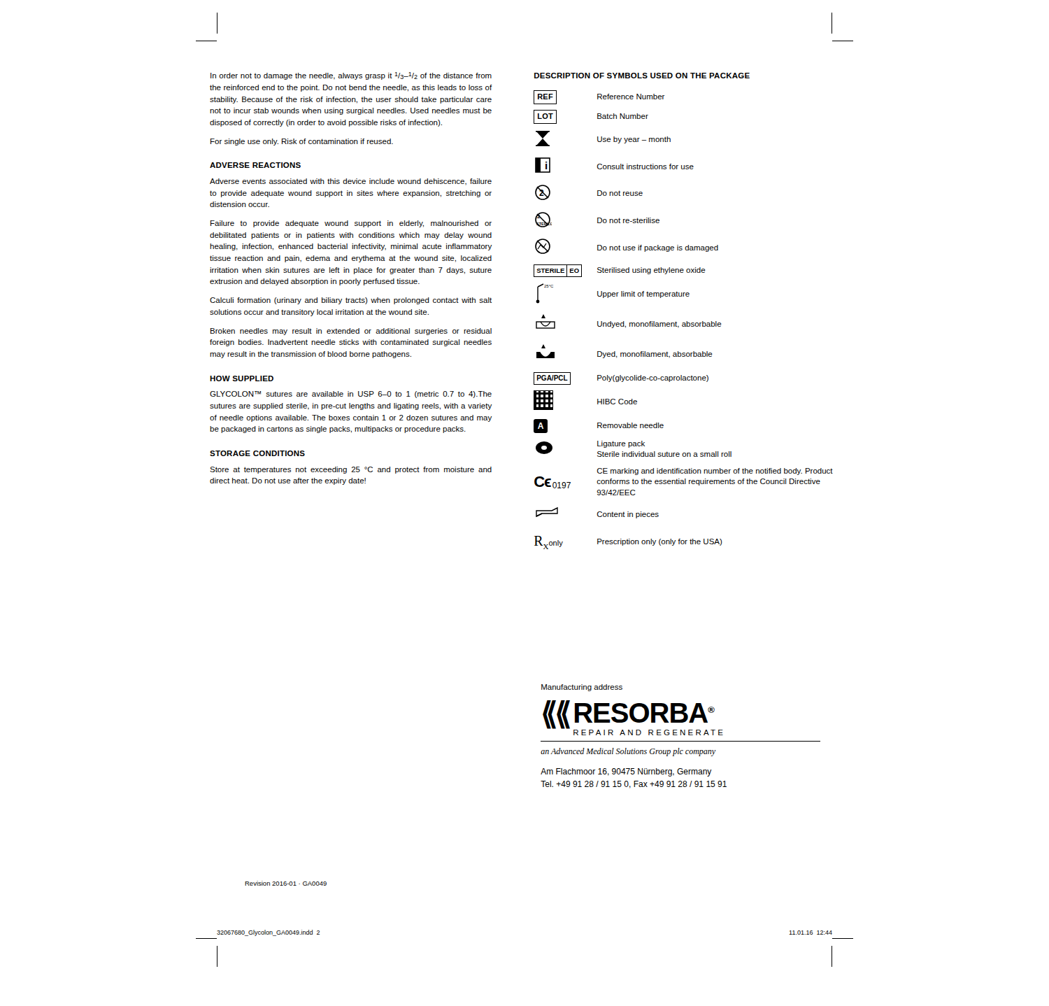In order not to damage the needle, always grasp it 1/3–1/2 of the distance from the reinforced end to the point. Do not bend the needle, as this leads to loss of stability. Because of the risk of infection, the user should take particular care not to incur stab wounds when using surgical needles. Used needles must be disposed of correctly (in order to avoid possible risks of infection).
For single use only. Risk of contamination if reused.
Adverse Reactions
Adverse events associated with this device include wound dehiscence, failure to provide adequate wound support in sites where expansion, stretching or distension occur.
Failure to provide adequate wound support in elderly, malnourished or debilitated patients or in patients with conditions which may delay wound healing, infection, enhanced bacterial infectivity, minimal acute inflammatory tissue reaction and pain, edema and erythema at the wound site, localized irritation when skin sutures are left in place for greater than 7 days, suture extrusion and delayed absorption in poorly perfused tissue.
Calculi formation (urinary and biliary tracts) when prolonged contact with salt solutions occur and transitory local irritation at the wound site.
Broken needles may result in extended or additional surgeries or residual foreign bodies. Inadvertent needle sticks with contaminated surgical needles may result in the transmission of blood borne pathogens.
How Supplied
GLYCOLON™ sutures are available in USP 6–0 to 1 (metric 0.7 to 4).The sutures are supplied sterile, in pre-cut lengths and ligating reels, with a variety of needle options available. The boxes contain 1 or 2 dozen sutures and may be packaged in cartons as single packs, multipacks or procedure packs.
Storage Conditions
Store at temperatures not exceeding 25 °C and protect from moisture and direct heat. Do not use after the expiry date!
Description of Symbols Used on the Package
| REF | Reference Number |
| LOT | Batch Number |
| | Use by year – month |
| i | Consult instructions for use |
| 2 | Do not reuse |
| 2 STERILIZE | Do not re-sterilise |
| | Do not use if package is damaged |
| STERILE EO | Sterilised using ethylene oxide |
| 25°C | Upper limit of temperature |
| | Undyed, monofilament, absorbable |
| | Dyed, monofilament, absorbable |
| PGA/PCL | Poly(glycolide-co-caprolactone) |
| | HIBC Code |
| A | Removable needle |
| | Ligature pack Sterile individual suture on a small roll |
| Cϵ 0197 | CE marking and identification number of the notified body. Product conforms to the essential requirements of the Council Directive 93/42/EEC |
| | Content in pieces |
| R X only | Prescription only (only for the USA) |
Manufacturing address
⟪⟪
RESORBA®
REPAIR AND REGENERATE
an Advanced Medical Solutions Group plc company
Am Flachmoor 16, 90475 Nürnberg, Germany
Tel. +49 91 28 / 91 15 0, Fax +49 91 28 / 91 15 91
Revision 2016-01 · GA0049
32067680_Glycolon_GA0049.indd 2 11.01.16 12:44